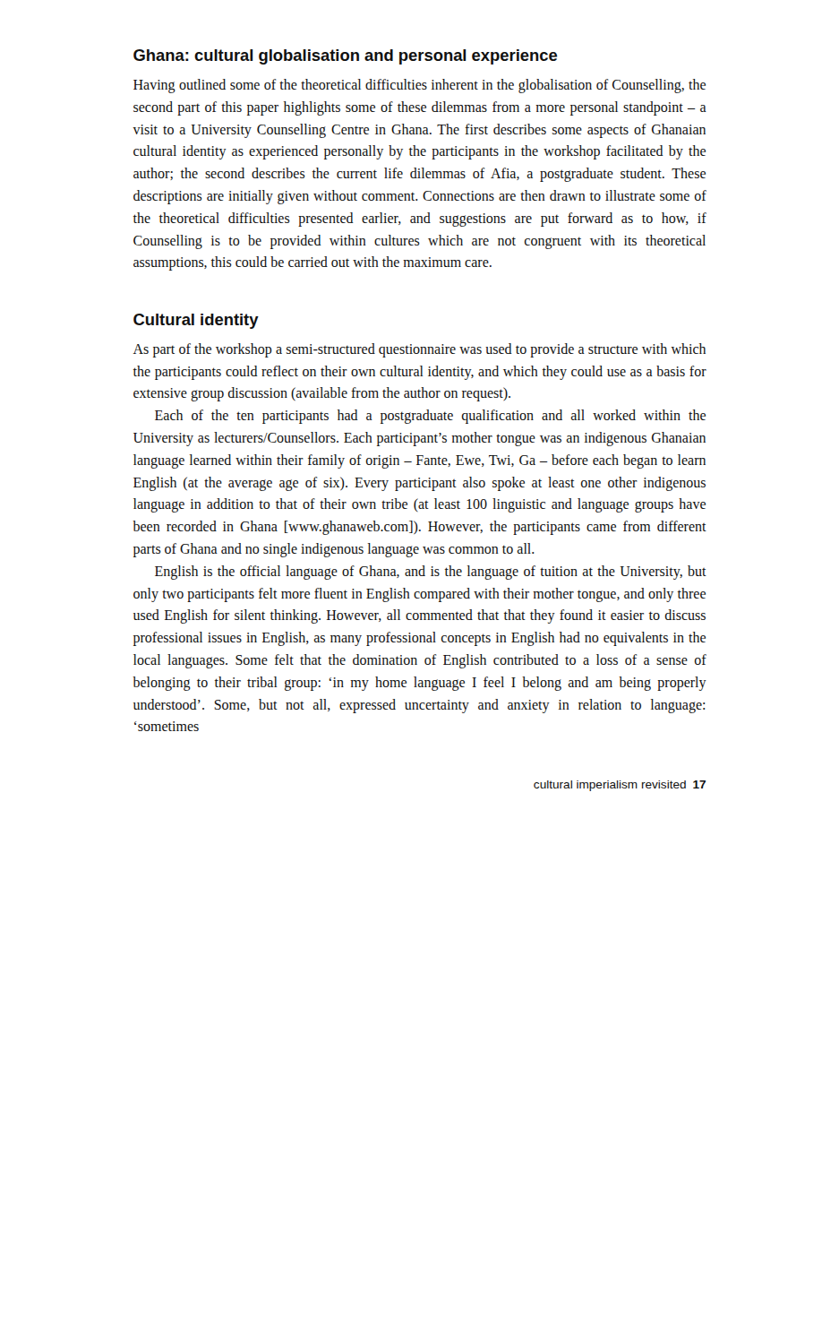Ghana: cultural globalisation and personal experience
Having outlined some of the theoretical difficulties inherent in the globalisation of Counselling, the second part of this paper highlights some of these dilemmas from a more personal standpoint – a visit to a University Counselling Centre in Ghana. The first describes some aspects of Ghanaian cultural identity as experienced personally by the participants in the workshop facilitated by the author; the second describes the current life dilemmas of Afia, a postgraduate student. These descriptions are initially given without comment. Connections are then drawn to illustrate some of the theoretical difficulties presented earlier, and suggestions are put forward as to how, if Counselling is to be provided within cultures which are not congruent with its theoretical assumptions, this could be carried out with the maximum care.
Cultural identity
As part of the workshop a semi-structured questionnaire was used to provide a structure with which the participants could reflect on their own cultural identity, and which they could use as a basis for extensive group discussion (available from the author on request).
Each of the ten participants had a postgraduate qualification and all worked within the University as lecturers/Counsellors. Each participant’s mother tongue was an indigenous Ghanaian language learned within their family of origin – Fante, Ewe, Twi, Ga – before each began to learn English (at the average age of six). Every participant also spoke at least one other indigenous language in addition to that of their own tribe (at least 100 linguistic and language groups have been recorded in Ghana [www.ghanaweb.com]). However, the participants came from different parts of Ghana and no single indigenous language was common to all.
English is the official language of Ghana, and is the language of tuition at the University, but only two participants felt more fluent in English compared with their mother tongue, and only three used English for silent thinking. However, all commented that that they found it easier to discuss professional issues in English, as many professional concepts in English had no equivalents in the local languages. Some felt that the domination of English contributed to a loss of a sense of belonging to their tribal group: ‘in my home language I feel I belong and am being properly understood’. Some, but not all, expressed uncertainty and anxiety in relation to language: ‘sometimes
cultural imperialism revisited17